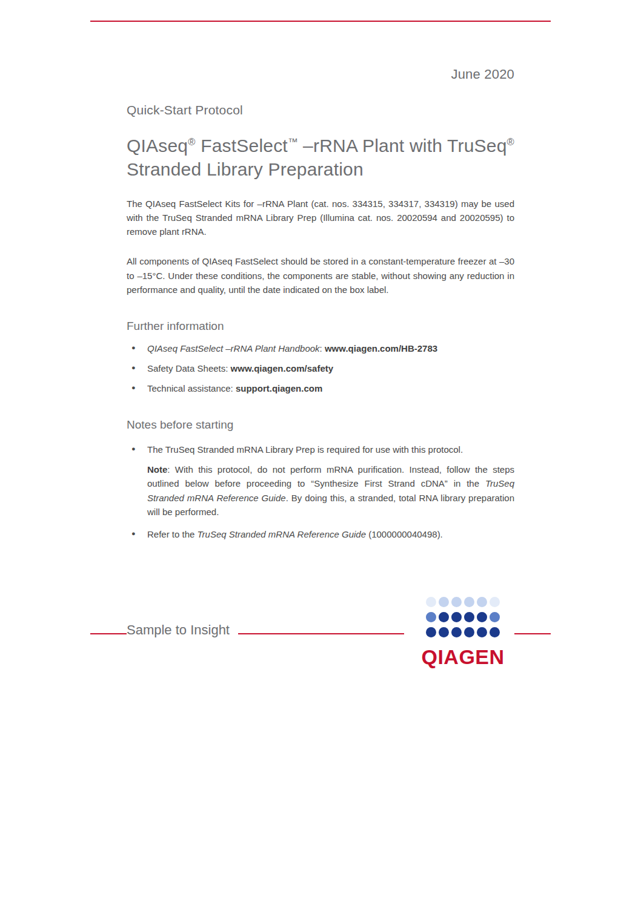June 2020
Quick-Start Protocol
QIAseq® FastSelect™ –rRNA Plant with TruSeq® Stranded Library Preparation
The QIAseq FastSelect Kits for –rRNA Plant (cat. nos. 334315, 334317, 334319) may be used with the TruSeq Stranded mRNA Library Prep (Illumina cat. nos. 20020594 and 20020595) to remove plant rRNA.
All components of QIAseq FastSelect should be stored in a constant-temperature freezer at –30 to –15°C. Under these conditions, the components are stable, without showing any reduction in performance and quality, until the date indicated on the box label.
Further information
QIAseq FastSelect –rRNA Plant Handbook: www.qiagen.com/HB-2783
Safety Data Sheets: www.qiagen.com/safety
Technical assistance: support.qiagen.com
Notes before starting
The TruSeq Stranded mRNA Library Prep is required for use with this protocol.
Note: With this protocol, do not perform mRNA purification. Instead, follow the steps outlined below before proceeding to “Synthesize First Strand cDNA” in the TruSeq Stranded mRNA Reference Guide. By doing this, a stranded, total RNA library preparation will be performed.
Refer to the TruSeq Stranded mRNA Reference Guide (1000000040498).
Sample to Insight
QIAGEN